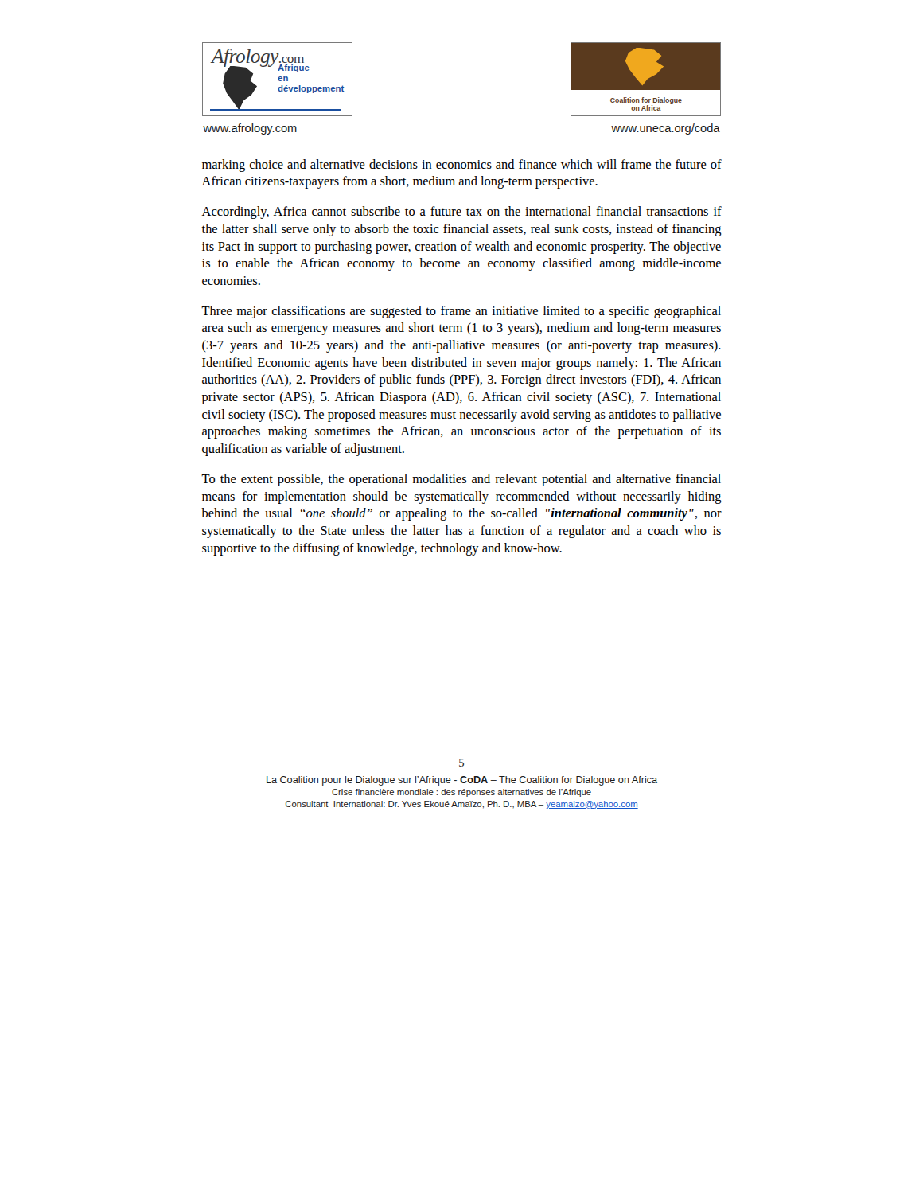Afrology.com
Afrique
en
développement
Coalition for Dialogue
on Africa
www.afrology.com www.uneca.org/coda
marking choice and alternative decisions in economics and finance which will frame the future of African citizens-taxpayers from a short, medium and long-term perspective.
Accordingly, Africa cannot subscribe to a future tax on the international financial transactions if the latter shall serve only to absorb the toxic financial assets, real sunk costs, instead of financing its Pact in support to purchasing power, creation of wealth and economic prosperity. The objective is to enable the African economy to become an economy classified among middle-income economies.
Three major classifications are suggested to frame an initiative limited to a specific geographical area such as emergency measures and short term (1 to 3 years), medium and long-term measures (3-7 years and 10-25 years) and the anti-palliative measures (or anti-poverty trap measures). Identified Economic agents have been distributed in seven major groups namely: 1. The African authorities (AA), 2. Providers of public funds (PPF), 3. Foreign direct investors (FDI), 4. African private sector (APS), 5. African Diaspora (AD), 6. African civil society (ASC), 7. International civil society (ISC). The proposed measures must necessarily avoid serving as antidotes to palliative approaches making sometimes the African, an unconscious actor of the perpetuation of its qualification as variable of adjustment.
To the extent possible, the operational modalities and relevant potential and alternative financial means for implementation should be systematically recommended without necessarily hiding behind the usual “one should” or appealing to the so-called "international community", nor systematically to the State unless the latter has a function of a regulator and a coach who is supportive to the diffusing of knowledge, technology and know-how.
5
La Coalition pour le Dialogue sur l’Afrique - CoDA – The Coalition for Dialogue on Africa
Crise financière mondiale : des réponses alternatives de l’Afrique
Consultant International: Dr. Yves Ekoué Amaïzo, Ph. D., MBA – yeamaizo@yahoo.com